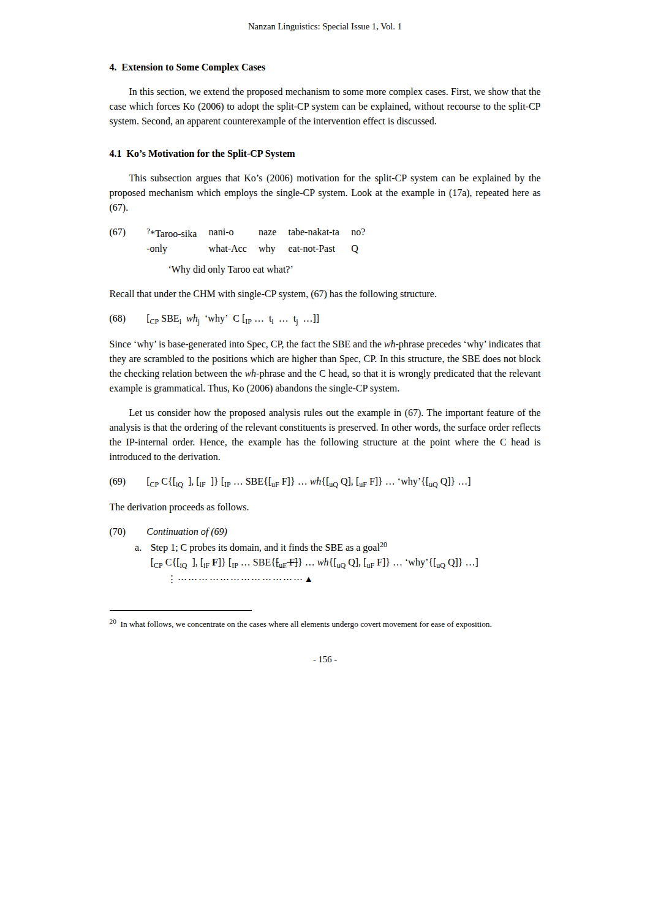Nanzan Linguistics: Special Issue 1, Vol. 1
4. Extension to Some Complex Cases
In this section, we extend the proposed mechanism to some more complex cases. First, we show that the case which forces Ko (2006) to adopt the split-CP system can be explained, without recourse to the split-CP system. Second, an apparent counterexample of the intervention effect is discussed.
4.1 Ko’s Motivation for the Split-CP System
This subsection argues that Ko’s (2006) motivation for the split-CP system can be explained by the proposed mechanism which employs the single-CP system. Look at the example in (17a), repeated here as (67).
(67)
| ? *Taroo-sika | nani-o | naze | tabe-nakat-ta | no? |
| -only | what-Acc | why | eat-not-Past | Q |
‘Why did only Taroo eat what?’
Recall that under the CHM with single-CP system, (67) has the following structure.
(68)
[CP SBEi wh j ‘why’ C [IP … ti … tj …]]
Since ‘why’ is base-generated into Spec, CP, the fact the SBE and the wh-phrase precedes ‘why’ indicates that they are scrambled to the positions which are higher than Spec, CP. In this structure, the SBE does not block the checking relation between the wh-phrase and the C head, so that it is wrongly predicated that the relevant example is grammatical. Thus, Ko (2006) abandons the single-CP system.
Let us consider how the proposed analysis rules out the example in (67). The important feature of the analysis is that the ordering of the relevant constituents is preserved. In other words, the surface order reflects the IP-internal order. Hence, the example has the following structure at the point where the C head is introduced to the derivation.
(69)
[CP C{[iQ ], [iF ]} [IP … SBE{[uF F]} … wh{[uQ Q], [uF F]} … ‘why’{[uQ Q]} …]
The derivation proceeds as follows.
(70)
Continuation of (69)
a. Step 1; C probes its domain, and it finds the SBE as a goal20
[CP C{[iQ ], [iF F]} [IP … SBE{[uF F]} … wh{[uQ Q], [uF F]} … ‘why’{[uQ Q]} …]
⋮⋯⋯⋯⋯⋯⋯⋯⋯⋯⋯⋯⋯▲
20 In what follows, we concentrate on the cases where all elements undergo covert movement for ease of exposition.
- 156 -